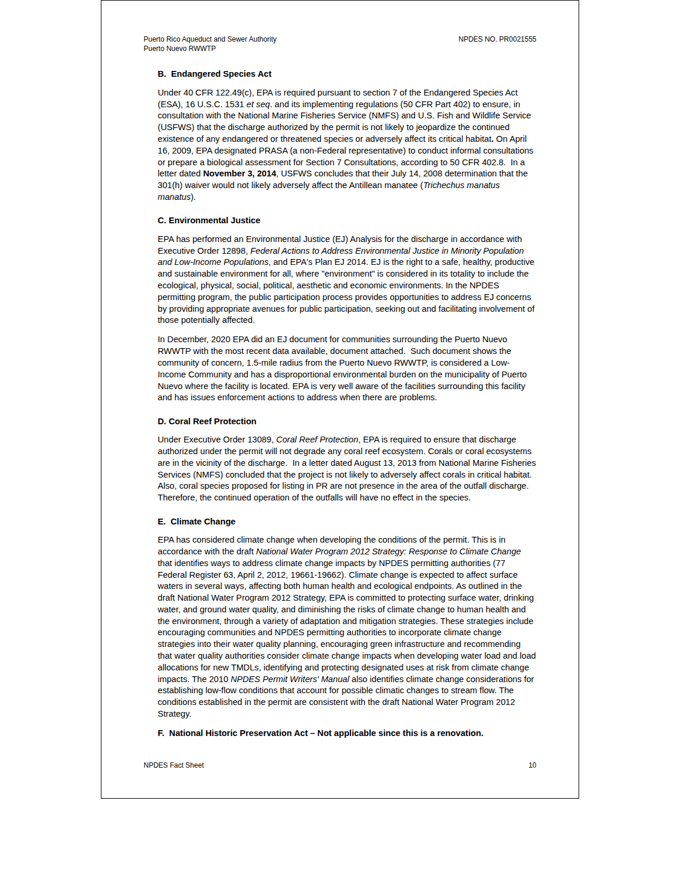Puerto Rico Aqueduct and Sewer Authority
Puerto Nuevo RWWTP
NPDES NO. PR0021555
B. Endangered Species Act
Under 40 CFR 122.49(c), EPA is required pursuant to section 7 of the Endangered Species Act (ESA), 16 U.S.C. 1531 et seq. and its implementing regulations (50 CFR Part 402) to ensure, in consultation with the National Marine Fisheries Service (NMFS) and U.S. Fish and Wildlife Service (USFWS) that the discharge authorized by the permit is not likely to jeopardize the continued existence of any endangered or threatened species or adversely affect its critical habitat. On April 16, 2009, EPA designated PRASA (a non-Federal representative) to conduct informal consultations or prepare a biological assessment for Section 7 Consultations, according to 50 CFR 402.8. In a letter dated November 3, 2014, USFWS concludes that their July 14, 2008 determination that the 301(h) waiver would not likely adversely affect the Antillean manatee (Trichechus manatus manatus).
C. Environmental Justice
EPA has performed an Environmental Justice (EJ) Analysis for the discharge in accordance with Executive Order 12898, Federal Actions to Address Environmental Justice in Minority Population and Low-Income Populations, and EPA's Plan EJ 2014. EJ is the right to a safe, healthy, productive and sustainable environment for all, where "environment" is considered in its totality to include the ecological, physical, social, political, aesthetic and economic environments. In the NPDES permitting program, the public participation process provides opportunities to address EJ concerns by providing appropriate avenues for public participation, seeking out and facilitating involvement of those potentially affected.
In December, 2020 EPA did an EJ document for communities surrounding the Puerto Nuevo RWWTP with the most recent data available, document attached. Such document shows the community of concern, 1.5-mile radius from the Puerto Nuevo RWWTP, is considered a Low-Income Community and has a disproportional environmental burden on the municipality of Puerto Nuevo where the facility is located. EPA is very well aware of the facilities surrounding this facility and has issues enforcement actions to address when there are problems.
D. Coral Reef Protection
Under Executive Order 13089, Coral Reef Protection, EPA is required to ensure that discharge authorized under the permit will not degrade any coral reef ecosystem. Corals or coral ecosystems are in the vicinity of the discharge. In a letter dated August 13, 2013 from National Marine Fisheries Services (NMFS) concluded that the project is not likely to adversely affect corals in critical habitat. Also, coral species proposed for listing in PR are not presence in the area of the outfall discharge. Therefore, the continued operation of the outfalls will have no effect in the species.
E. Climate Change
EPA has considered climate change when developing the conditions of the permit. This is in accordance with the draft National Water Program 2012 Strategy: Response to Climate Change that identifies ways to address climate change impacts by NPDES permitting authorities (77 Federal Register 63, April 2, 2012, 19661-19662). Climate change is expected to affect surface waters in several ways, affecting both human health and ecological endpoints. As outlined in the draft National Water Program 2012 Strategy, EPA is committed to protecting surface water, drinking water, and ground water quality, and diminishing the risks of climate change to human health and the environment, through a variety of adaptation and mitigation strategies. These strategies include encouraging communities and NPDES permitting authorities to incorporate climate change strategies into their water quality planning, encouraging green infrastructure and recommending that water quality authorities consider climate change impacts when developing water load and load allocations for new TMDLs, identifying and protecting designated uses at risk from climate change impacts. The 2010 NPDES Permit Writers' Manual also identifies climate change considerations for establishing low-flow conditions that account for possible climatic changes to stream flow. The conditions established in the permit are consistent with the draft National Water Program 2012 Strategy.
F. National Historic Preservation Act – Not applicable since this is a renovation.
NPDES Fact Sheet
10